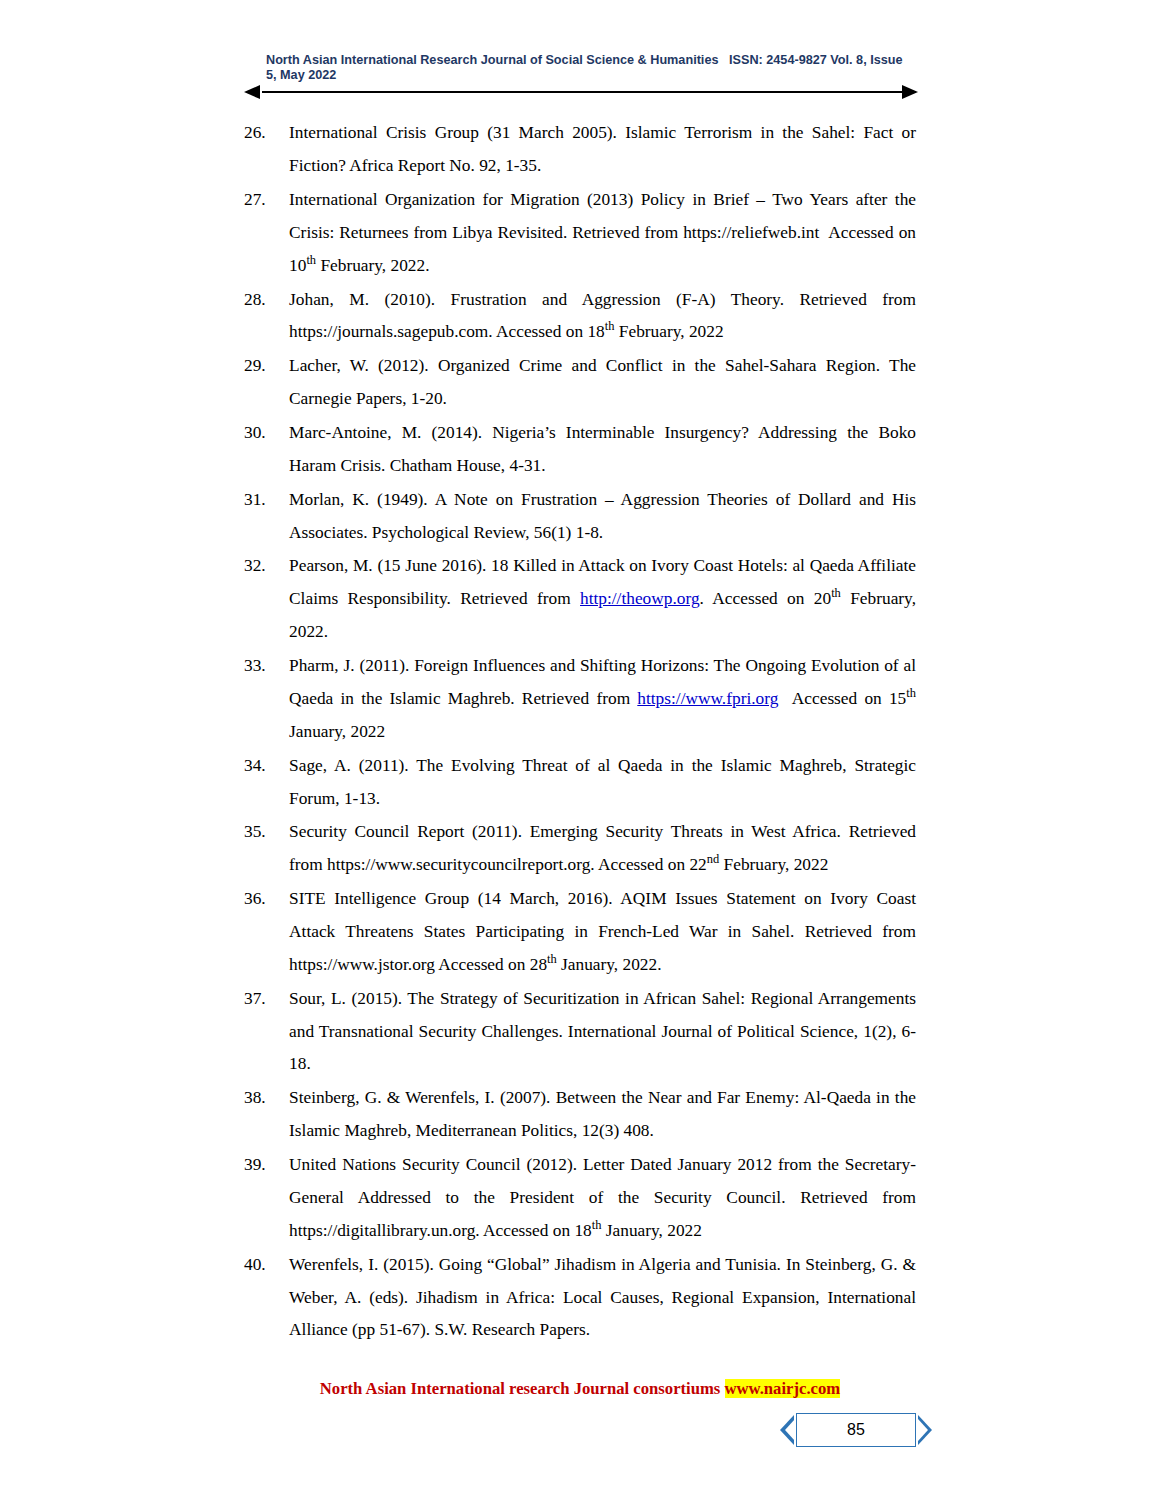North Asian International Research Journal of Social Science & Humanities ISSN: 2454-9827 Vol. 8, Issue 5, May 2022
International Crisis Group (31 March 2005). Islamic Terrorism in the Sahel: Fact or Fiction? Africa Report No. 92, 1-35.
International Organization for Migration (2013) Policy in Brief – Two Years after the Crisis: Returnees from Libya Revisited. Retrieved from https://reliefweb.int Accessed on 10th February, 2022.
Johan, M. (2010). Frustration and Aggression (F-A) Theory. Retrieved from https://journals.sagepub.com. Accessed on 18th February, 2022
Lacher, W. (2012). Organized Crime and Conflict in the Sahel-Sahara Region. The Carnegie Papers, 1-20.
Marc-Antoine, M. (2014). Nigeria’s Interminable Insurgency? Addressing the Boko Haram Crisis. Chatham House, 4-31.
Morlan, K. (1949). A Note on Frustration – Aggression Theories of Dollard and His Associates. Psychological Review, 56(1) 1-8.
Pearson, M. (15 June 2016). 18 Killed in Attack on Ivory Coast Hotels: al Qaeda Affiliate Claims Responsibility. Retrieved from http://theowp.org. Accessed on 20th February, 2022.
Pharm, J. (2011). Foreign Influences and Shifting Horizons: The Ongoing Evolution of al Qaeda in the Islamic Maghreb. Retrieved from https://www.fpri.org Accessed on 15th January, 2022
Sage, A. (2011). The Evolving Threat of al Qaeda in the Islamic Maghreb, Strategic Forum, 1-13.
Security Council Report (2011). Emerging Security Threats in West Africa. Retrieved from https://www.securitycouncilreport.org. Accessed on 22nd February, 2022
SITE Intelligence Group (14 March, 2016). AQIM Issues Statement on Ivory Coast Attack Threatens States Participating in French-Led War in Sahel. Retrieved from https://www.jstor.org Accessed on 28th January, 2022.
Sour, L. (2015). The Strategy of Securitization in African Sahel: Regional Arrangements and Transnational Security Challenges. International Journal of Political Science, 1(2), 6-18.
Steinberg, G. & Werenfels, I. (2007). Between the Near and Far Enemy: Al-Qaeda in the Islamic Maghreb, Mediterranean Politics, 12(3) 408.
United Nations Security Council (2012). Letter Dated January 2012 from the Secretary-General Addressed to the President of the Security Council. Retrieved from https://digitallibrary.un.org. Accessed on 18th January, 2022
Werenfels, I. (2015). Going “Global” Jihadism in Algeria and Tunisia. In Steinberg, G. & Weber, A. (eds). Jihadism in Africa: Local Causes, Regional Expansion, International Alliance (pp 51-67). S.W. Research Papers.
North Asian International research Journal consortiums www.nairjc.com
85